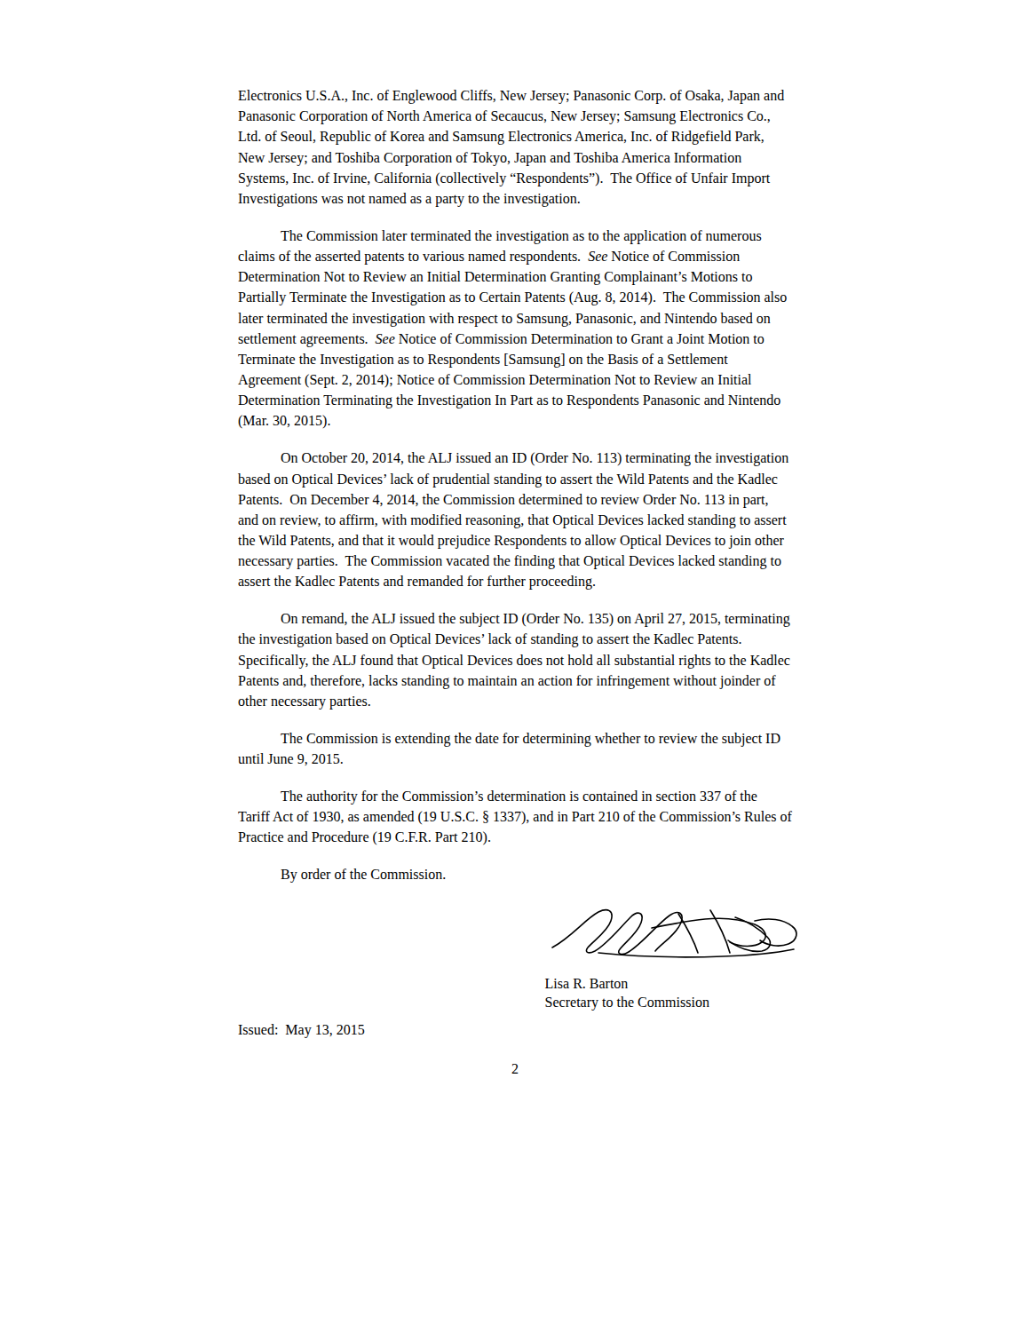Electronics U.S.A., Inc. of Englewood Cliffs, New Jersey; Panasonic Corp. of Osaka, Japan and Panasonic Corporation of North America of Secaucus, New Jersey; Samsung Electronics Co., Ltd. of Seoul, Republic of Korea and Samsung Electronics America, Inc. of Ridgefield Park, New Jersey; and Toshiba Corporation of Tokyo, Japan and Toshiba America Information Systems, Inc. of Irvine, California (collectively “Respondents”). The Office of Unfair Import Investigations was not named as a party to the investigation.
The Commission later terminated the investigation as to the application of numerous claims of the asserted patents to various named respondents. See Notice of Commission Determination Not to Review an Initial Determination Granting Complainant’s Motions to Partially Terminate the Investigation as to Certain Patents (Aug. 8, 2014). The Commission also later terminated the investigation with respect to Samsung, Panasonic, and Nintendo based on settlement agreements. See Notice of Commission Determination to Grant a Joint Motion to Terminate the Investigation as to Respondents [Samsung] on the Basis of a Settlement Agreement (Sept. 2, 2014); Notice of Commission Determination Not to Review an Initial Determination Terminating the Investigation In Part as to Respondents Panasonic and Nintendo (Mar. 30, 2015).
On October 20, 2014, the ALJ issued an ID (Order No. 113) terminating the investigation based on Optical Devices’ lack of prudential standing to assert the Wild Patents and the Kadlec Patents. On December 4, 2014, the Commission determined to review Order No. 113 in part, and on review, to affirm, with modified reasoning, that Optical Devices lacked standing to assert the Wild Patents, and that it would prejudice Respondents to allow Optical Devices to join other necessary parties. The Commission vacated the finding that Optical Devices lacked standing to assert the Kadlec Patents and remanded for further proceeding.
On remand, the ALJ issued the subject ID (Order No. 135) on April 27, 2015, terminating the investigation based on Optical Devices’ lack of standing to assert the Kadlec Patents. Specifically, the ALJ found that Optical Devices does not hold all substantial rights to the Kadlec Patents and, therefore, lacks standing to maintain an action for infringement without joinder of other necessary parties.
The Commission is extending the date for determining whether to review the subject ID until June 9, 2015.
The authority for the Commission’s determination is contained in section 337 of the Tariff Act of 1930, as amended (19 U.S.C. § 1337), and in Part 210 of the Commission’s Rules of Practice and Procedure (19 C.F.R. Part 210).
By order of the Commission.
Lisa R. Barton
Secretary to the Commission
Issued: May 13, 2015
2